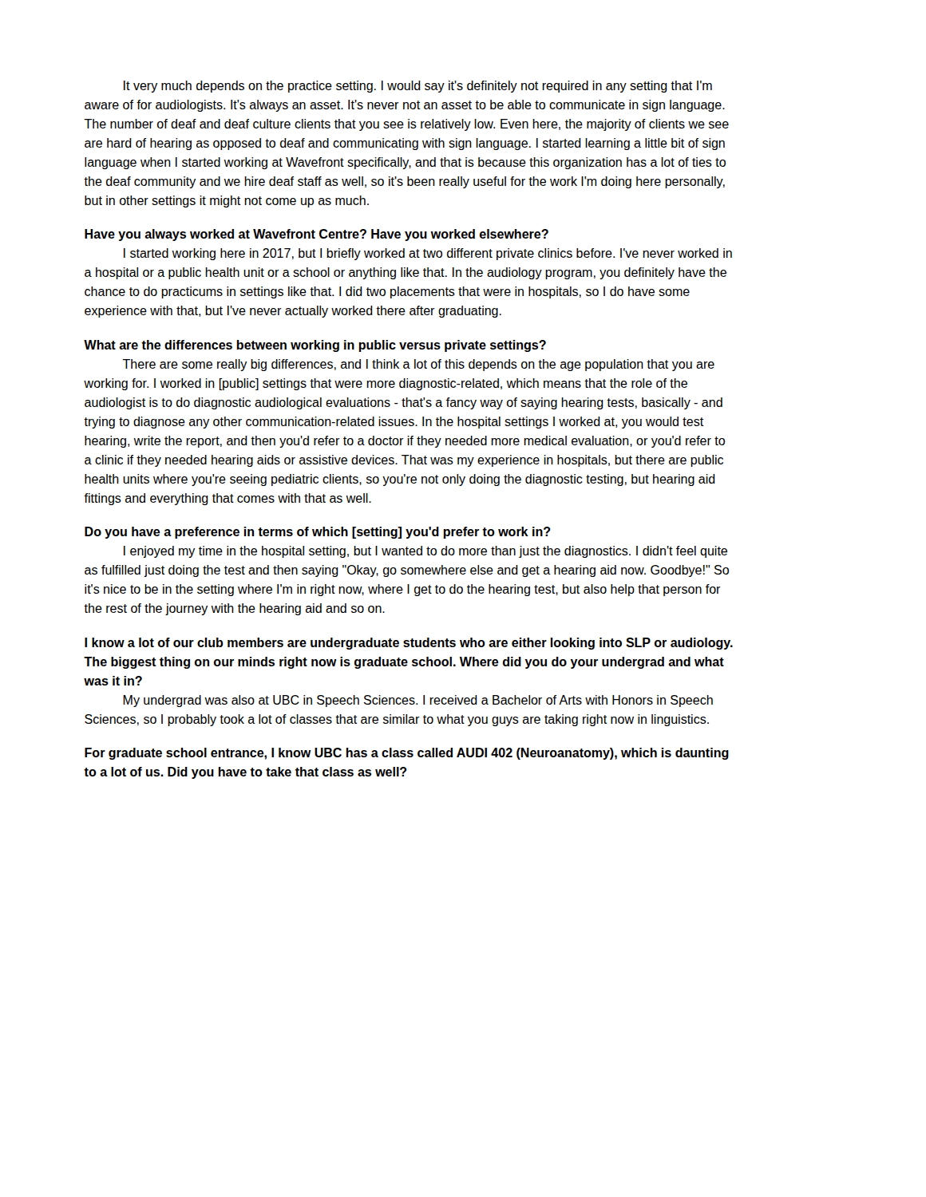It very much depends on the practice setting. I would say it's definitely not required in any setting that I'm aware of for audiologists. It's always an asset. It's never not an asset to be able to communicate in sign language. The number of deaf and deaf culture clients that you see is relatively low. Even here, the majority of clients we see are hard of hearing as opposed to deaf and communicating with sign language. I started learning a little bit of sign language when I started working at Wavefront specifically, and that is because this organization has a lot of ties to the deaf community and we hire deaf staff as well, so it's been really useful for the work I'm doing here personally, but in other settings it might not come up as much.
Have you always worked at Wavefront Centre? Have you worked elsewhere?
I started working here in 2017, but I briefly worked at two different private clinics before. I've never worked in a hospital or a public health unit or a school or anything like that. In the audiology program, you definitely have the chance to do practicums in settings like that. I did two placements that were in hospitals, so I do have some experience with that, but I've never actually worked there after graduating.
What are the differences between working in public versus private settings?
There are some really big differences, and I think a lot of this depends on the age population that you are working for. I worked in [public] settings that were more diagnostic-related, which means that the role of the audiologist is to do diagnostic audiological evaluations - that's a fancy way of saying hearing tests, basically - and trying to diagnose any other communication-related issues. In the hospital settings I worked at, you would test hearing, write the report, and then you'd refer to a doctor if they needed more medical evaluation, or you'd refer to a clinic if they needed hearing aids or assistive devices. That was my experience in hospitals, but there are public health units where you're seeing pediatric clients, so you're not only doing the diagnostic testing, but hearing aid fittings and everything that comes with that as well.
Do you have a preference in terms of which [setting] you'd prefer to work in?
I enjoyed my time in the hospital setting, but I wanted to do more than just the diagnostics. I didn't feel quite as fulfilled just doing the test and then saying "Okay, go somewhere else and get a hearing aid now. Goodbye!" So it's nice to be in the setting where I'm in right now, where I get to do the hearing test, but also help that person for the rest of the journey with the hearing aid and so on.
I know a lot of our club members are undergraduate students who are either looking into SLP or audiology. The biggest thing on our minds right now is graduate school. Where did you do your undergrad and what was it in?
My undergrad was also at UBC in Speech Sciences. I received a Bachelor of Arts with Honors in Speech Sciences, so I probably took a lot of classes that are similar to what you guys are taking right now in linguistics.
For graduate school entrance, I know UBC has a class called AUDI 402 (Neuroanatomy), which is daunting to a lot of us. Did you have to take that class as well?